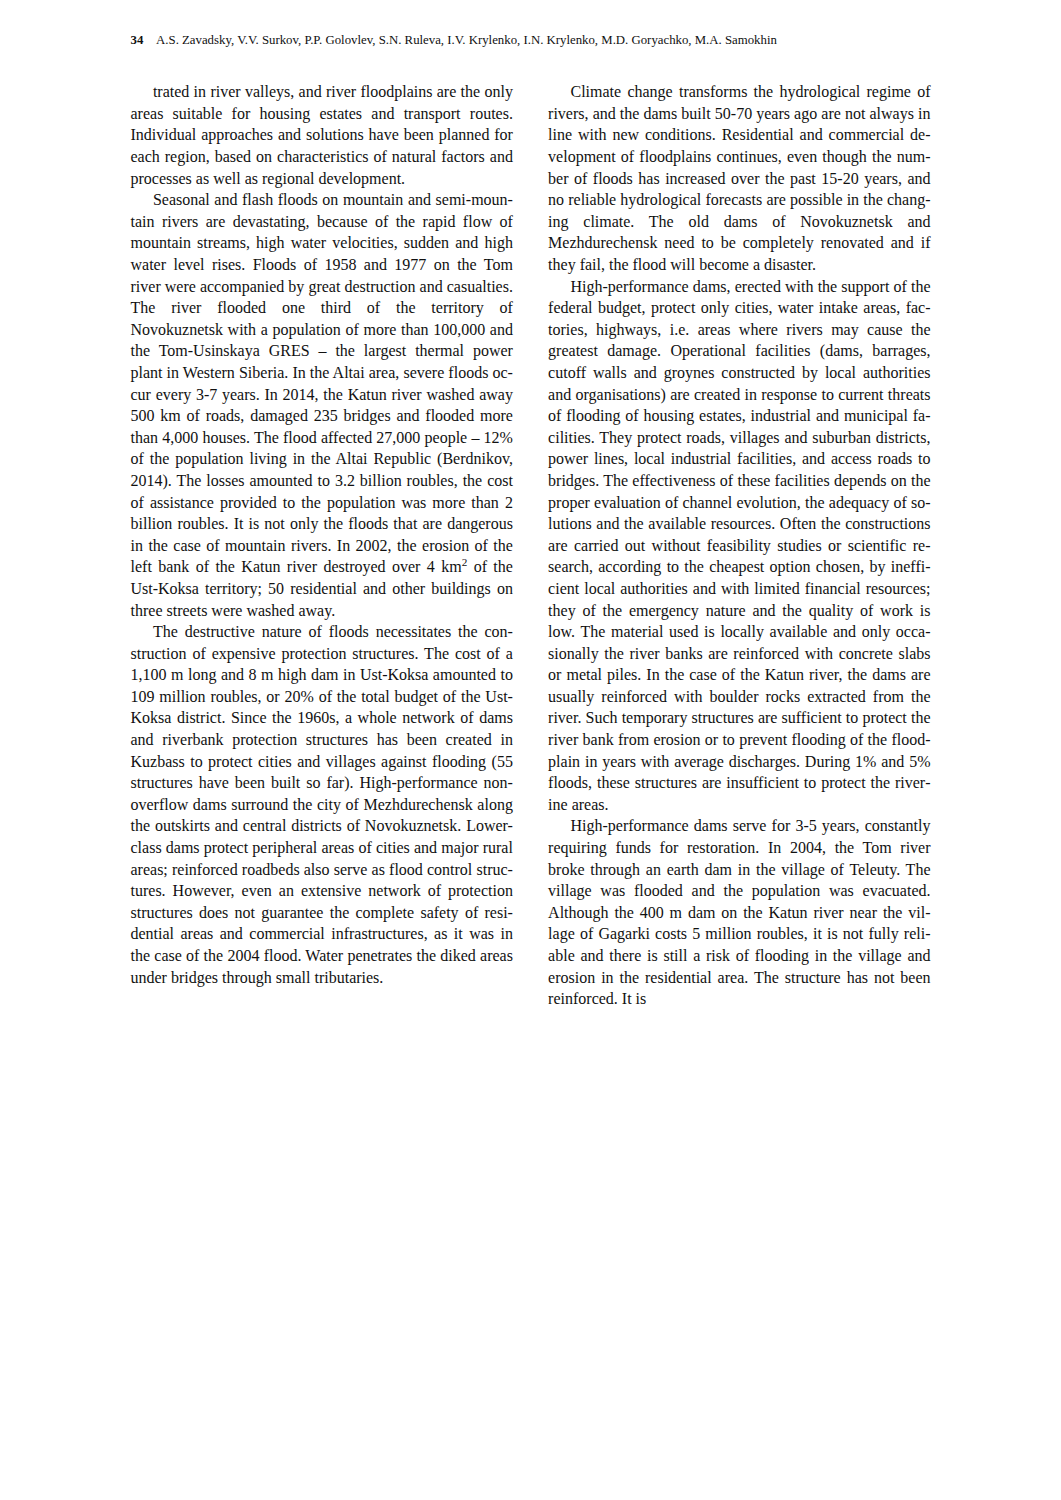34 A.S. Zavadsky, V.V. Surkov, P.P. Golovlev, S.N. Ruleva, I.V. Krylenko, I.N. Krylenko, M.D. Goryachko, M.A. Samokhin
trated in river valleys, and river floodplains are the only areas suitable for housing estates and transport routes. Individual approaches and solutions have been planned for each region, based on characteristics of natural factors and processes as well as regional development.
Seasonal and flash floods on mountain and semi-mountain rivers are devastating, because of the rapid flow of mountain streams, high water velocities, sudden and high water level rises. Floods of 1958 and 1977 on the Tom river were accompanied by great destruction and casualties. The river flooded one third of the territory of Novokuznetsk with a population of more than 100,000 and the Tom-Usinskaya GRES – the largest thermal power plant in Western Siberia. In the Altai area, severe floods occur every 3-7 years. In 2014, the Katun river washed away 500 km of roads, damaged 235 bridges and flooded more than 4,000 houses. The flood affected 27,000 people – 12% of the population living in the Altai Republic (Berdnikov, 2014). The losses amounted to 3.2 billion roubles, the cost of assistance provided to the population was more than 2 billion roubles. It is not only the floods that are dangerous in the case of mountain rivers. In 2002, the erosion of the left bank of the Katun river destroyed over 4 km2 of the Ust-Koksa territory; 50 residential and other buildings on three streets were washed away.
The destructive nature of floods necessitates the construction of expensive protection structures. The cost of a 1,100 m long and 8 m high dam in Ust-Koksa amounted to 109 million roubles, or 20% of the total budget of the Ust-Koksa district. Since the 1960s, a whole network of dams and riverbank protection structures has been created in Kuzbass to protect cities and villages against flooding (55 structures have been built so far). High-performance non-overflow dams surround the city of Mezhdurechensk along the outskirts and central districts of Novokuznetsk. Lower-class dams protect peripheral areas of cities and major rural areas; reinforced roadbeds also serve as flood control structures. However, even an extensive network of protection structures does not guarantee the complete safety of residential areas and commercial infrastructures, as it was in the case of the 2004 flood. Water penetrates the diked areas under bridges through small tributaries.
Climate change transforms the hydrological regime of rivers, and the dams built 50-70 years ago are not always in line with new conditions. Residential and commercial development of floodplains continues, even though the number of floods has increased over the past 15-20 years, and no reliable hydrological forecasts are possible in the changing climate. The old dams of Novokuznetsk and Mezhdurechensk need to be completely renovated and if they fail, the flood will become a disaster.
High-performance dams, erected with the support of the federal budget, protect only cities, water intake areas, factories, highways, i.e. areas where rivers may cause the greatest damage. Operational facilities (dams, barrages, cutoff walls and groynes constructed by local authorities and organisations) are created in response to current threats of flooding of housing estates, industrial and municipal facilities. They protect roads, villages and suburban districts, power lines, local industrial facilities, and access roads to bridges. The effectiveness of these facilities depends on the proper evaluation of channel evolution, the adequacy of solutions and the available resources. Often the constructions are carried out without feasibility studies or scientific research, according to the cheapest option chosen, by inefficient local authorities and with limited financial resources; they of the emergency nature and the quality of work is low. The material used is locally available and only occasionally the river banks are reinforced with concrete slabs or metal piles. In the case of the Katun river, the dams are usually reinforced with boulder rocks extracted from the river. Such temporary structures are sufficient to protect the river bank from erosion or to prevent flooding of the floodplain in years with average discharges. During 1% and 5% floods, these structures are insufficient to protect the riverine areas.
High-performance dams serve for 3-5 years, constantly requiring funds for restoration. In 2004, the Tom river broke through an earth dam in the village of Teleuty. The village was flooded and the population was evacuated. Although the 400 m dam on the Katun river near the village of Gagarki costs 5 million roubles, it is not fully reliable and there is still a risk of flooding in the village and erosion in the residential area. The structure has not been reinforced. It is